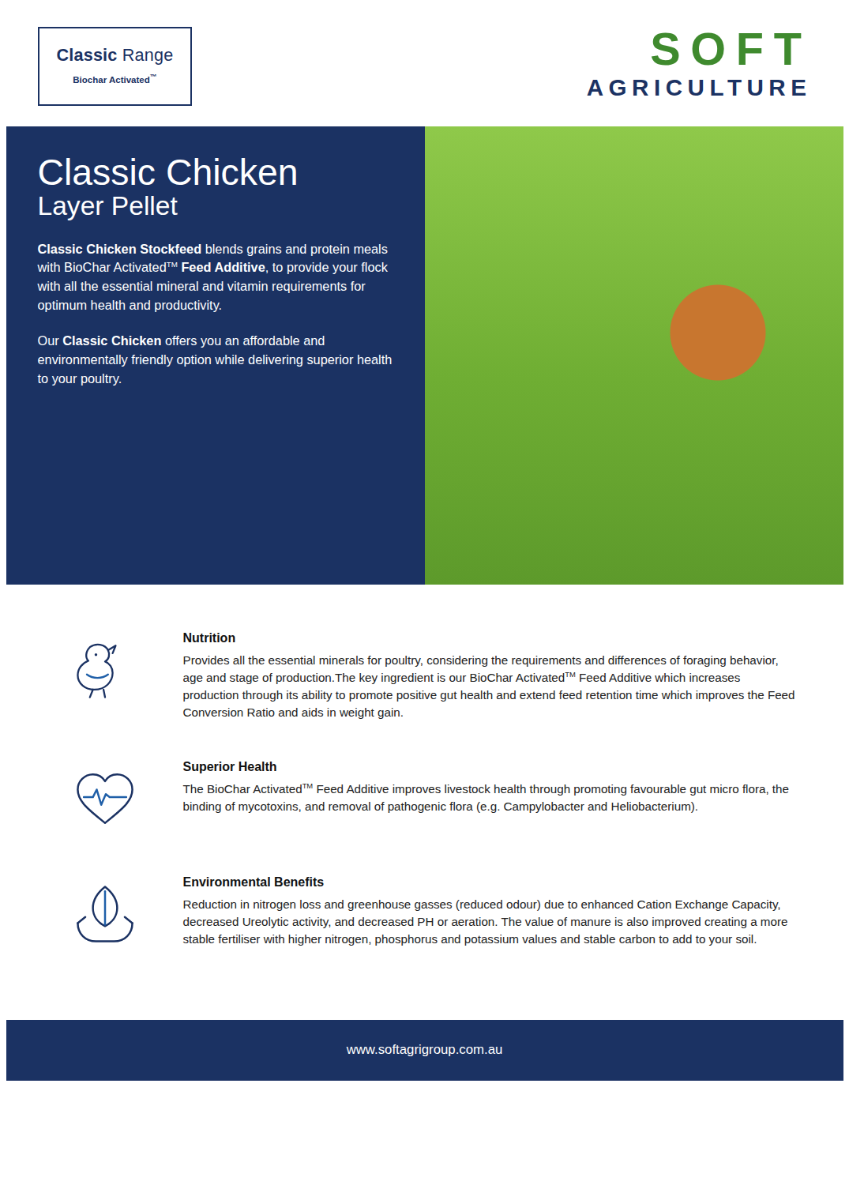Classic Range
Biochar Activated™
SOFT AGRICULTURE
Classic ChickenLayer Pellet
Classic Chicken Stockfeed blends grains and protein meals with BioChar ActivatedTM Feed Additive, to provide your flock with all the essential mineral and vitamin requirements for optimum health and productivity.
Our Classic Chicken offers you an affordable and environmentally friendly option while delivering superior health to your poultry.
Nutrition
Provides all the essential minerals for poultry, considering the requirements and differences of foraging behavior, age and stage of production.The key ingredient is our BioChar ActivatedTM Feed Additive which increases production through its ability to promote positive gut health and extend feed retention time which improves the Feed Conversion Ratio and aids in weight gain.
Superior Health
The BioChar ActivatedTM Feed Additive improves livestock health through promoting favourable gut micro flora, the binding of mycotoxins, and removal of pathogenic flora (e.g. Campylobacter and Heliobacterium).
Environmental Benefits
Reduction in nitrogen loss and greenhouse gasses (reduced odour) due to enhanced Cation Exchange Capacity, decreased Ureolytic activity, and decreased PH or aeration. The value of manure is also improved creating a more stable fertiliser with higher nitrogen, phosphorus and potassium values and stable carbon to add to your soil.
www.softagrigroup.com.au